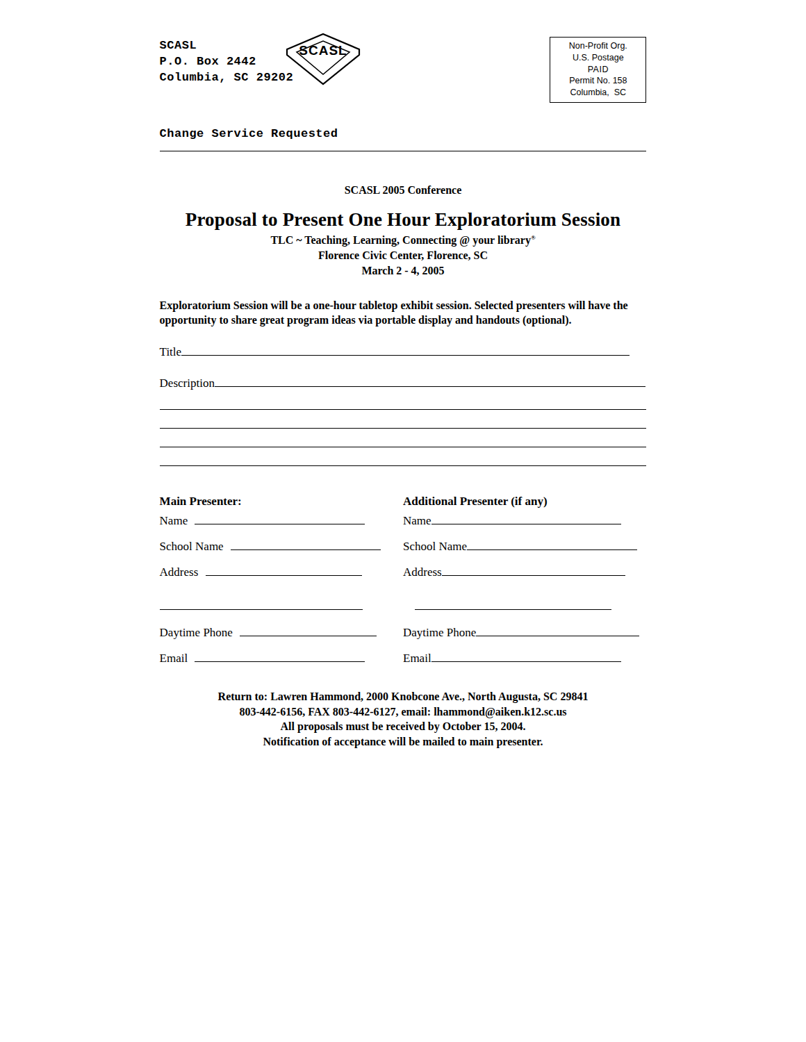SCASL
P.O. Box 2442
Columbia, SC 29202 SCASL logo SCASL
Non-Profit Org.
U.S. Postage
PAID
Permit No. 158
Columbia, SC
Change Service Requested
SCASL 2005 Conference
Proposal to Present One Hour Exploratorium Session
TLC ~ Teaching, Learning, Connecting @ your library®
Florence Civic Center, Florence, SC
March 2 - 4, 2005
Exploratorium Session will be a one-hour tabletop exhibit session. Selected presenters will have the opportunity to share great program ideas via portable display and handouts (optional).
Title
Description
Main Presenter:
Name
School Name
Address
Daytime Phone
Email
Additional Presenter (if any)
Name
School Name
Address
Daytime Phone
Email
Return to: Lawren Hammond, 2000 Knobcone Ave., North Augusta, SC 29841
803-442-6156, FAX 803-442-6127, email: lhammond@aiken.k12.sc.us
All proposals must be received by October 15, 2004.
Notification of acceptance will be mailed to main presenter.